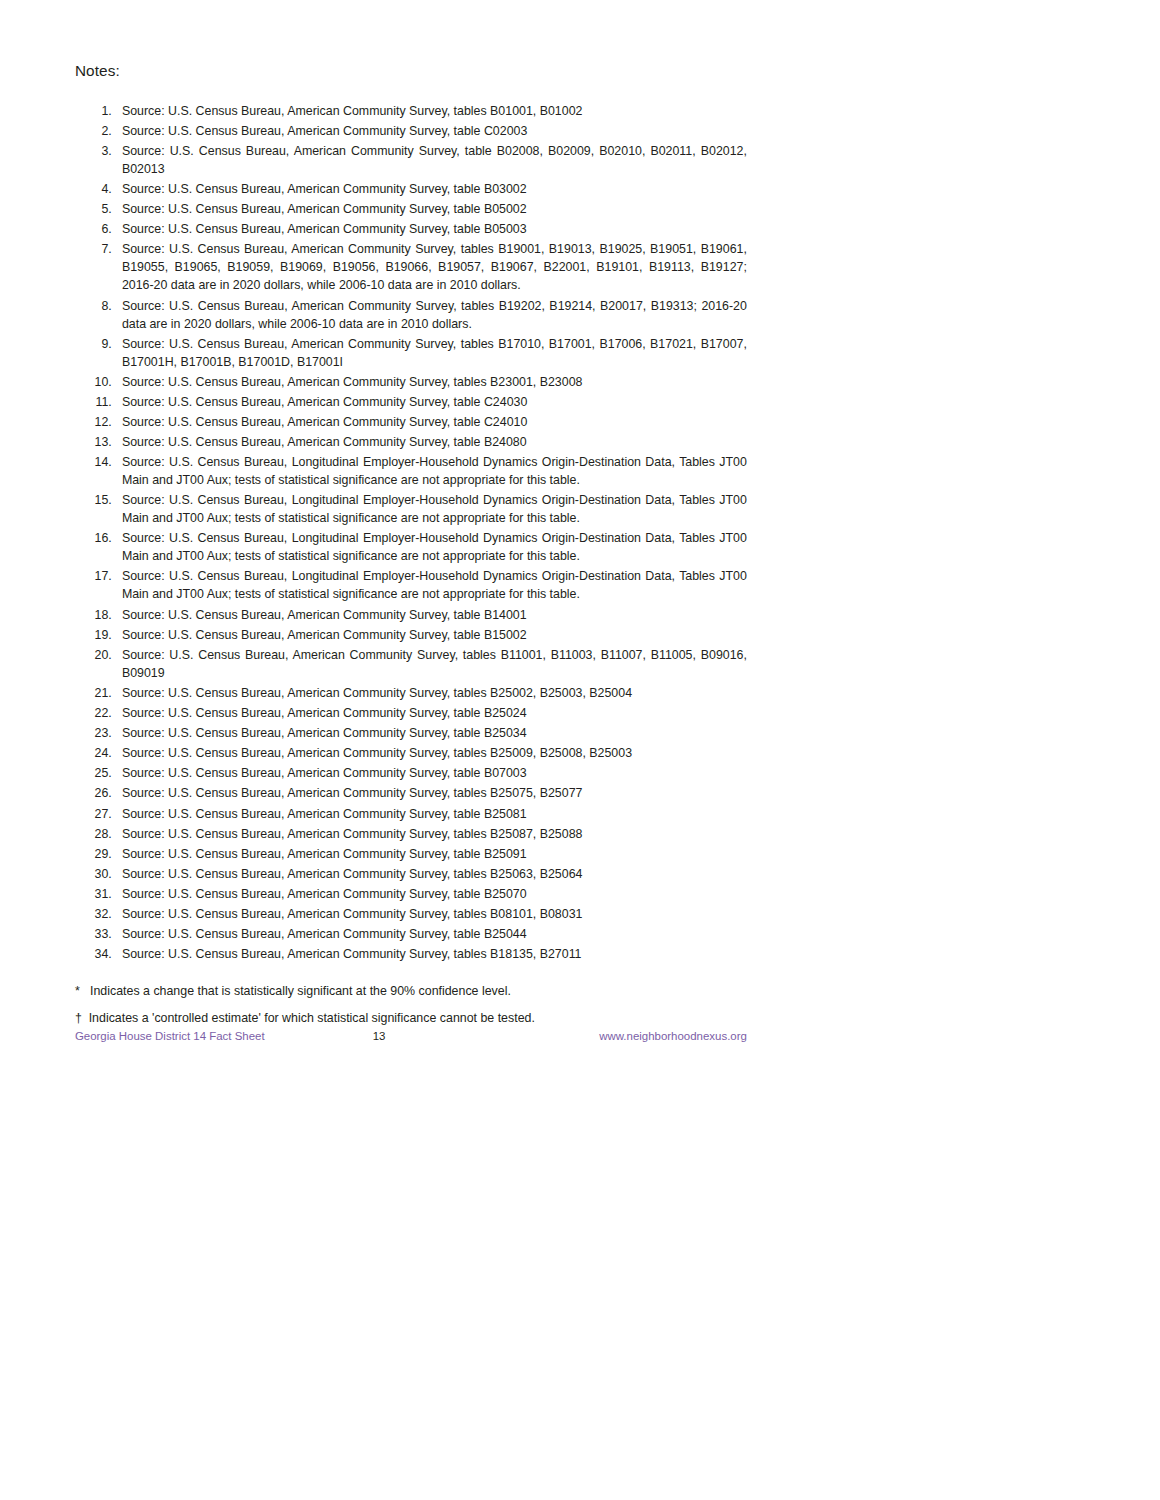Notes:
Source: U.S. Census Bureau, American Community Survey, tables B01001, B01002
Source: U.S. Census Bureau, American Community Survey, table C02003
Source: U.S. Census Bureau, American Community Survey, table B02008, B02009, B02010, B02011, B02012, B02013
Source: U.S. Census Bureau, American Community Survey, table B03002
Source: U.S. Census Bureau, American Community Survey, table B05002
Source: U.S. Census Bureau, American Community Survey, table B05003
Source: U.S. Census Bureau, American Community Survey, tables B19001, B19013, B19025, B19051, B19061, B19055, B19065, B19059, B19069, B19056, B19066, B19057, B19067, B22001, B19101, B19113, B19127; 2016-20 data are in 2020 dollars, while 2006-10 data are in 2010 dollars.
Source: U.S. Census Bureau, American Community Survey, tables B19202, B19214, B20017, B19313; 2016-20 data are in 2020 dollars, while 2006-10 data are in 2010 dollars.
Source: U.S. Census Bureau, American Community Survey, tables B17010, B17001, B17006, B17021, B17007, B17001H, B17001B, B17001D, B17001I
Source: U.S. Census Bureau, American Community Survey, tables B23001, B23008
Source: U.S. Census Bureau, American Community Survey, table C24030
Source: U.S. Census Bureau, American Community Survey, table C24010
Source: U.S. Census Bureau, American Community Survey, table B24080
Source: U.S. Census Bureau, Longitudinal Employer-Household Dynamics Origin-Destination Data, Tables JT00 Main and JT00 Aux; tests of statistical significance are not appropriate for this table.
Source: U.S. Census Bureau, Longitudinal Employer-Household Dynamics Origin-Destination Data, Tables JT00 Main and JT00 Aux; tests of statistical significance are not appropriate for this table.
Source: U.S. Census Bureau, Longitudinal Employer-Household Dynamics Origin-Destination Data, Tables JT00 Main and JT00 Aux; tests of statistical significance are not appropriate for this table.
Source: U.S. Census Bureau, Longitudinal Employer-Household Dynamics Origin-Destination Data, Tables JT00 Main and JT00 Aux; tests of statistical significance are not appropriate for this table.
Source: U.S. Census Bureau, American Community Survey, table B14001
Source: U.S. Census Bureau, American Community Survey, table B15002
Source: U.S. Census Bureau, American Community Survey, tables B11001, B11003, B11007, B11005, B09016, B09019
Source: U.S. Census Bureau, American Community Survey, tables B25002, B25003, B25004
Source: U.S. Census Bureau, American Community Survey, table B25024
Source: U.S. Census Bureau, American Community Survey, table B25034
Source: U.S. Census Bureau, American Community Survey, tables B25009, B25008, B25003
Source: U.S. Census Bureau, American Community Survey, table B07003
Source: U.S. Census Bureau, American Community Survey, tables B25075, B25077
Source: U.S. Census Bureau, American Community Survey, table B25081
Source: U.S. Census Bureau, American Community Survey, tables B25087, B25088
Source: U.S. Census Bureau, American Community Survey, table B25091
Source: U.S. Census Bureau, American Community Survey, tables B25063, B25064
Source: U.S. Census Bureau, American Community Survey, table B25070
Source: U.S. Census Bureau, American Community Survey, tables B08101, B08031
Source: U.S. Census Bureau, American Community Survey, table B25044
Source: U.S. Census Bureau, American Community Survey, tables B18135, B27011
* Indicates a change that is statistically significant at the 90% confidence level.
† Indicates a 'controlled estimate' for which statistical significance cannot be tested.
Georgia House District 14 Fact Sheet
13
www.neighborhoodnexus.org